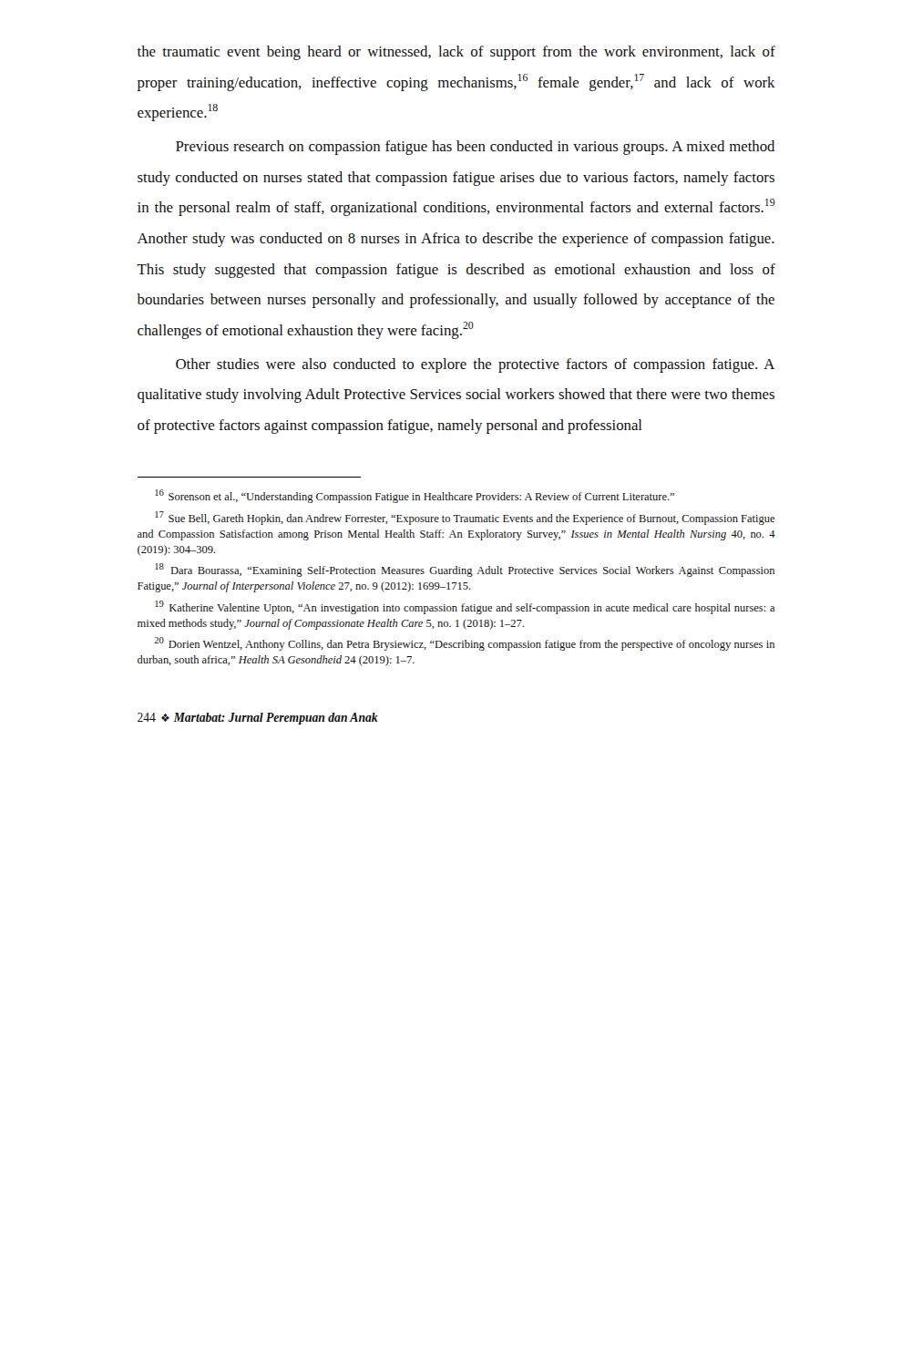the traumatic event being heard or witnessed, lack of support from the work environment, lack of proper training/education, ineffective coping mechanisms,16 female gender,17 and lack of work experience.18
Previous research on compassion fatigue has been conducted in various groups. A mixed method study conducted on nurses stated that compassion fatigue arises due to various factors, namely factors in the personal realm of staff, organizational conditions, environmental factors and external factors.19 Another study was conducted on 8 nurses in Africa to describe the experience of compassion fatigue. This study suggested that compassion fatigue is described as emotional exhaustion and loss of boundaries between nurses personally and professionally, and usually followed by acceptance of the challenges of emotional exhaustion they were facing.20
Other studies were also conducted to explore the protective factors of compassion fatigue. A qualitative study involving Adult Protective Services social workers showed that there were two themes of protective factors against compassion fatigue, namely personal and professional
16 Sorenson et al., “Understanding Compassion Fatigue in Healthcare Providers: A Review of Current Literature.”
17 Sue Bell, Gareth Hopkin, dan Andrew Forrester, “Exposure to Traumatic Events and the Experience of Burnout, Compassion Fatigue and Compassion Satisfaction among Prison Mental Health Staff: An Exploratory Survey,” Issues in Mental Health Nursing 40, no. 4 (2019): 304–309.
18 Dara Bourassa, “Examining Self-Protection Measures Guarding Adult Protective Services Social Workers Against Compassion Fatigue,” Journal of Interpersonal Violence 27, no. 9 (2012): 1699–1715.
19 Katherine Valentine Upton, “An investigation into compassion fatigue and self-compassion in acute medical care hospital nurses: a mixed methods study,” Journal of Compassionate Health Care 5, no. 1 (2018): 1–27.
20 Dorien Wentzel, Anthony Collins, dan Petra Brysiewicz, “Describing compassion fatigue from the perspective of oncology nurses in durban, south africa,” Health SA Gesondheid 24 (2019): 1–7.
244❖ Martabat: Jurnal Perempuan dan Anak